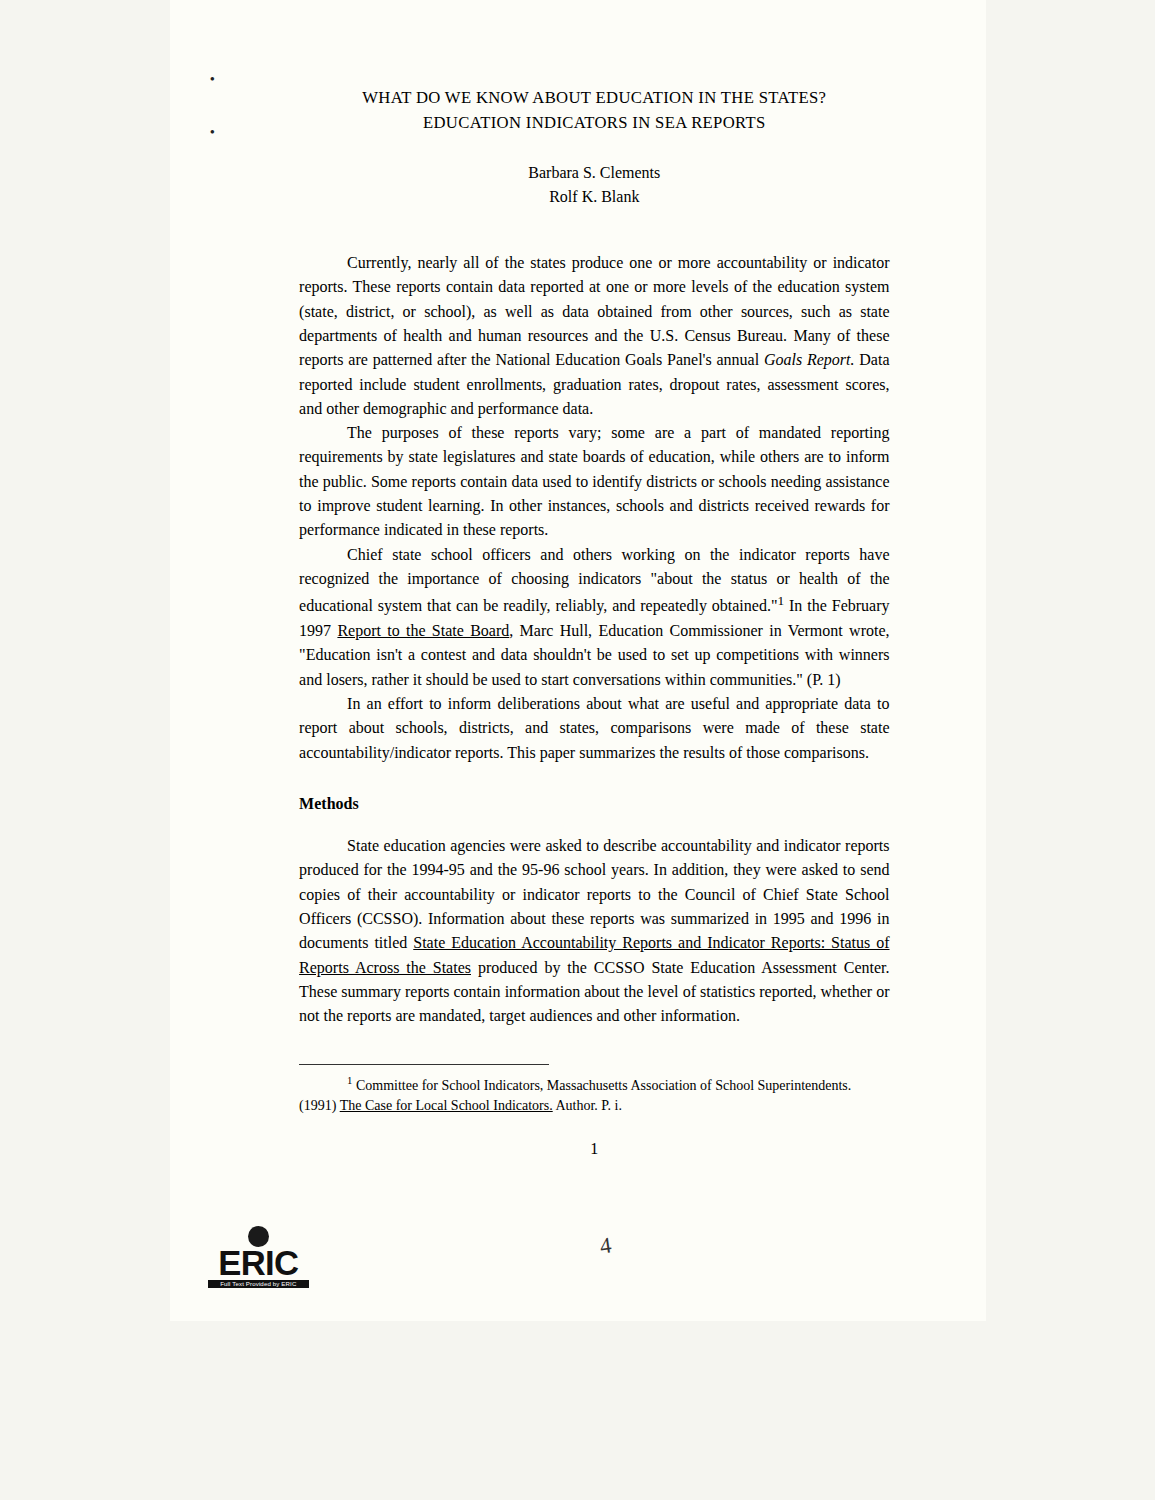•
•
WHAT DO WE KNOW ABOUT EDUCATION IN THE STATES?
EDUCATION INDICATORS IN SEA REPORTS
Barbara S. Clements
Rolf K. Blank
Currently, nearly all of the states produce one or more accountability or indicator reports. These reports contain data reported at one or more levels of the education system (state, district, or school), as well as data obtained from other sources, such as state departments of health and human resources and the U.S. Census Bureau. Many of these reports are patterned after the National Education Goals Panel's annual Goals Report. Data reported include student enrollments, graduation rates, dropout rates, assessment scores, and other demographic and performance data.
The purposes of these reports vary; some are a part of mandated reporting requirements by state legislatures and state boards of education, while others are to inform the public. Some reports contain data used to identify districts or schools needing assistance to improve student learning. In other instances, schools and districts received rewards for performance indicated in these reports.
Chief state school officers and others working on the indicator reports have recognized the importance of choosing indicators "about the status or health of the educational system that can be readily, reliably, and repeatedly obtained."1 In the February 1997 Report to the State Board, Marc Hull, Education Commissioner in Vermont wrote, "Education isn't a contest and data shouldn't be used to set up competitions with winners and losers, rather it should be used to start conversations within communities." (P. 1)
In an effort to inform deliberations about what are useful and appropriate data to report about schools, districts, and states, comparisons were made of these state accountability/indicator reports. This paper summarizes the results of those comparisons.
Methods
State education agencies were asked to describe accountability and indicator reports produced for the 1994-95 and the 95-96 school years. In addition, they were asked to send copies of their accountability or indicator reports to the Council of Chief State School Officers (CCSSO). Information about these reports was summarized in 1995 and 1996 in documents titled State Education Accountability Reports and Indicator Reports: Status of Reports Across the States produced by the CCSSO State Education Assessment Center. These summary reports contain information about the level of statistics reported, whether or not the reports are mandated, target audiences and other information.
1 Committee for School Indicators, Massachusetts Association of School Superintendents. (1991) The Case for Local School Indicators. Author. P. i.
1
ERIC
Full Text Provided by ERIC
4